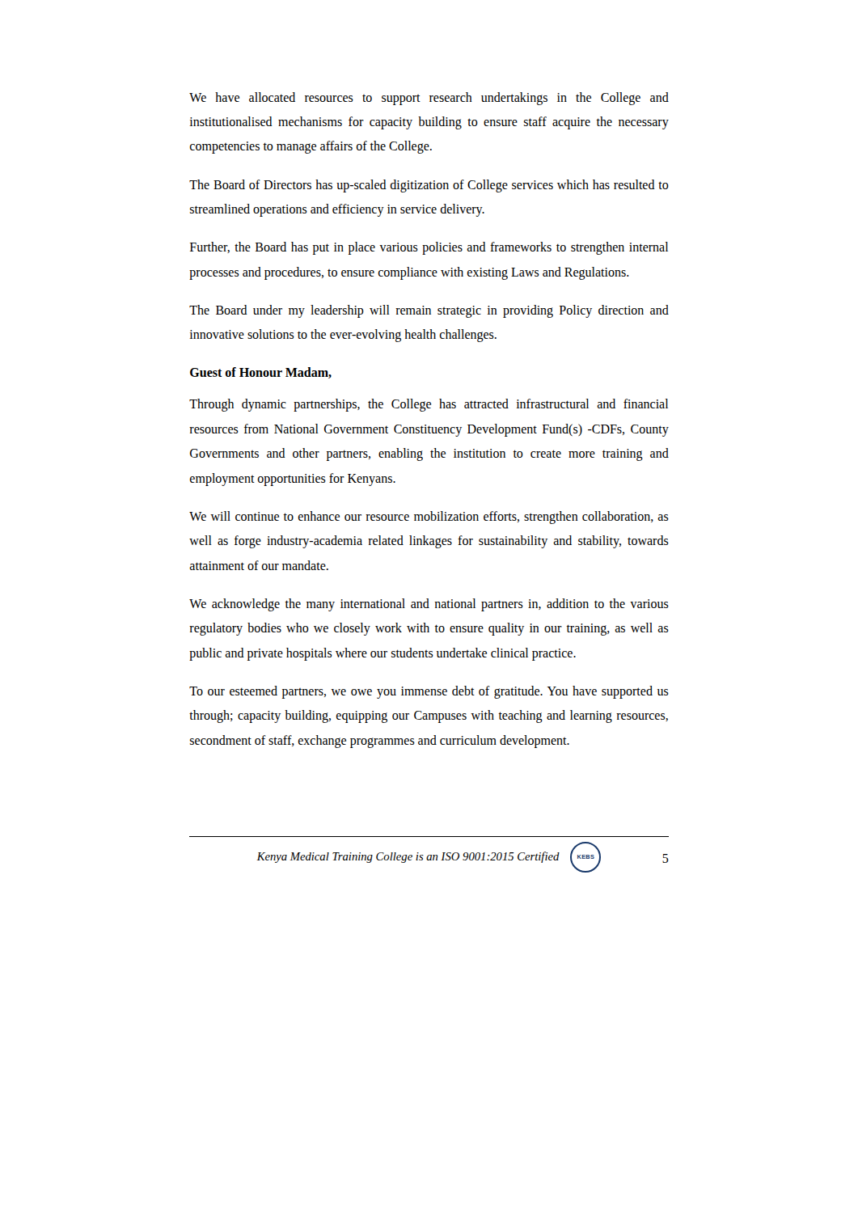We have allocated resources to support research undertakings in the College and institutionalised mechanisms for capacity building to ensure staff acquire the necessary competencies to manage affairs of the College.
The Board of Directors has up-scaled digitization of College services which has resulted to streamlined operations and efficiency in service delivery.
Further, the Board has put in place various policies and frameworks to strengthen internal processes and procedures, to ensure compliance with existing Laws and Regulations.
The Board under my leadership will remain strategic in providing Policy direction and innovative solutions to the ever-evolving health challenges.
Guest of Honour Madam,
Through dynamic partnerships, the College has attracted infrastructural and financial resources from National Government Constituency Development Fund(s) -CDFs, County Governments and other partners, enabling the institution to create more training and employment opportunities for Kenyans.
We will continue to enhance our resource mobilization efforts, strengthen collaboration, as well as forge industry-academia related linkages for sustainability and stability, towards attainment of our mandate.
We acknowledge the many international and national partners in, addition to the various regulatory bodies who we closely work with to ensure quality in our training, as well as public and private hospitals where our students undertake clinical practice.
To our esteemed partners, we owe you immense debt of gratitude. You have supported us through; capacity building, equipping our Campuses with teaching and learning resources, secondment of staff, exchange programmes and curriculum development.
Kenya Medical Training College is an ISO 9001:2015 Certified KEBS
5